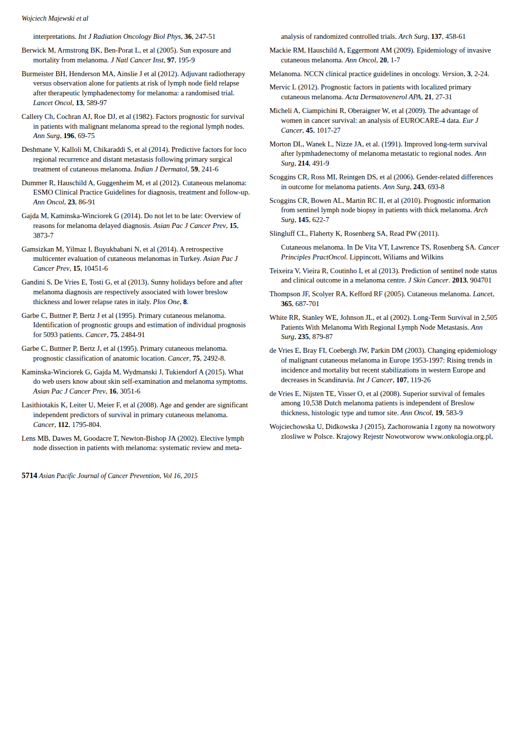Wojciech Majewski et al
interpretations. Int J Radiation Oncology Biol Phys, 36, 247-51
Berwick M, Armstrong BK, Ben-Porat L, et al (2005). Sun exposure and mortality from melanoma. J Natl Cancer Inst, 97, 195-9
Burmeister BH, Henderson MA, Ainslie J et al (2012). Adjuvant radiotherapy versus observation alone for patients at risk of lymph node field relapse after therapeutic lymphadenectomy for melanoma: a randomised trial. Lancet Oncol, 13, 589-97
Callery Ch, Cochran AJ, Roe DJ, et al (1982). Factors prognostic for survival in patients with malignant melanoma spread to the regional lymph nodes. Ann Surg, 196, 69-75
Deshmane V, Kalloli M, Chikaraddi S, et al (2014). Predictive factors for loco regional recurrence and distant metastasis following primary surgical treatment of cutaneous melanoma. Indian J Dermatol, 59, 241-6
Dummer R, Hauschild A, Guggenheim M, et al (2012). Cutaneous melanoma: ESMO Clinical Practice Guidelines for diagnosis, treatment and follow-up. Ann Oncol, 23, 86-91
Gajda M, Kaminska-Winciorek G (2014). Do not let to be late: Overview of reasons for melanoma delayed diagnosis. Asian Pac J Cancer Prev, 15, 3873-7
Gamsizkan M, Yilmaz I, Buyukbabani N, et al (2014). A retrospective multicenter evaluation of cutaneous melanomas in Turkey. Asian Pac J Cancer Prev, 15, 10451-6
Gandini S, De Vries E, Tosti G, et al (2013). Sunny holidays before and after melanoma diagnosis are respectively associated with lower breslow thickness and lower relapse rates in italy. Plos One, 8.
Garbe C, Buttner P, Bertz J et al (1995). Primary cutaneous melanoma. Identification of prognostic groups and estimation of individual prognosis for 5093 patients. Cancer, 75, 2484-91
Garbe C, Buttner P, Bertz J, et al (1995). Primary cutaneous melanoma. prognostic classification of anatomic location. Cancer, 75, 2492-8.
Kaminska-Winciorek G, Gajda M, Wydmanski J, Tukiendorf A (2015). What do web users know about skin self-examination and melanoma symptoms. Asian Pac J Cancer Prev, 16, 3051-6
Lasithiotakis K, Leiter U, Meier F, et al (2008). Age and gender are significant independent predictors of survival in primary cutaneous melanoma. Cancer, 112, 1795-804.
Lens MB, Dawes M, Goodacre T, Newton-Bishop JA (2002). Elective lymph node dissection in patients with melanoma: systematic review and meta-analysis of randomized controlled trials. Arch Surg, 137, 458-61
Mackie RM, Hauschild A, Eggermont AM (2009). Epidemiology of invasive cutaneous melanoma. Ann Oncol, 20, 1-7
Melanoma. NCCN clinical practice guidelines in oncology. Version, 3, 2-24.
Mervic L (2012). Prognostic factors in patients with localized primary cutaneous melanoma. Acta Dermatovenerol APA, 21, 27-31
Micheli A, Ciampichini R, Oberaigner W, et al (2009). The advantage of women in cancer survival: an analysis of EUROCARE-4 data. Eur J Cancer, 45, 1017-27
Morton DL, Wanek L, Nizze JA, et al. (1991). Improved long-term survival after lypmhadenectomy of melanoma metastatic to regional nodes. Ann Surg, 214, 491-9
Scoggins CR, Ross MI, Reintgen DS, et al (2006). Gender-related differences in outcome for melanoma patients. Ann Surg, 243, 693-8
Scoggins CR, Bowen AL, Martin RC II, et al (2010). Prognostic information from sentinel lymph node biopsy in patients with thick melanoma. Arch Surg, 145, 622-7
Slingluff CL, Flaherty K, Rosenberg SA, Read PW (2011).
Cutaneous melanoma. In De Vita VT, Lawrence TS, Rosenberg SA. Cancer Principles PractOncol. Lippincott, Wiliams and Wilkins
Teixeira V, Vieira R, Coutinho I, et al (2013). Prediction of sentinel node status and clinical outcome in a melanoma centre. J Skin Cancer. 2013, 904701
Thompson JF, Scolyer RA, Kefford RF (2005). Cutaneous melanoma. Lancet, 365, 687-701
White RR, Stanley WE, Johnson JL, et al (2002). Long-Term Survival in 2,505 Patients With Melanoma With Regional Lymph Node Metastasis. Ann Surg, 235, 879-87
de Vries E, Bray FI, Coebergh JW, Parkin DM (2003). Changing epidemiology of malignant cutaneous melanoma in Europe 1953-1997: Rising trends in incidence and mortality but recent stabilizations in western Europe and decreases in Scandinavia. Int J Cancer, 107, 119-26
de Vries E, Nijsten TE, Visser O, et al (2008). Superior survival of females among 10,538 Dutch melanoma patients is independent of Breslow thickness, histologic type and tumor site. Ann Oncol, 19, 583-9
Wojciechowska U, Didkowska J (2015), Zachorowania I zgony na nowotwory zlosliwe w Polsce. Krajowy Rejestr Nowotworow www.onkologia.org.pl,
5714 Asian Pacific Journal of Cancer Prevention, Vol 16, 2015